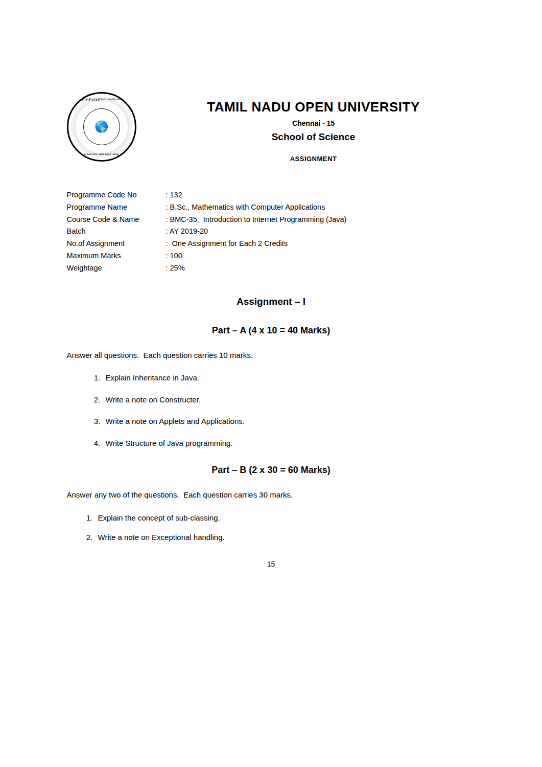தமிழ்நாடு திறந்தநிலைப் பல்கலைக்கழகம்
🌎
கல்வியால் விளங்குக வாழ்
TAMIL NADU OPEN UNIVERSITY
Chennai - 15
School of Science
ASSIGNMENT
| Programme Code No | : 132 |
| Programme Name | : B.Sc., Mathematics with Computer Applications |
| Course Code & Name | : BMC-35, Introduction to Internet Programming (Java) |
| Batch | : AY 2019-20 |
| No.of Assignment | : One Assignment for Each 2 Credits |
| Maximum Marks | : 100 |
| Weightage | : 25% |
Assignment – I
Part – A (4 x 10 = 40 Marks)
Answer all questions. Each question carries 10 marks.
Explain Inheritance in Java.
Write a note on Constructer.
Write a note on Applets and Applications.
Write Structure of Java programming.
Part – B (2 x 30 = 60 Marks)
Answer any two of the questions. Each question carries 30 marks.
Explain the concept of sub-classing.
Write a note on Exceptional handling.
15